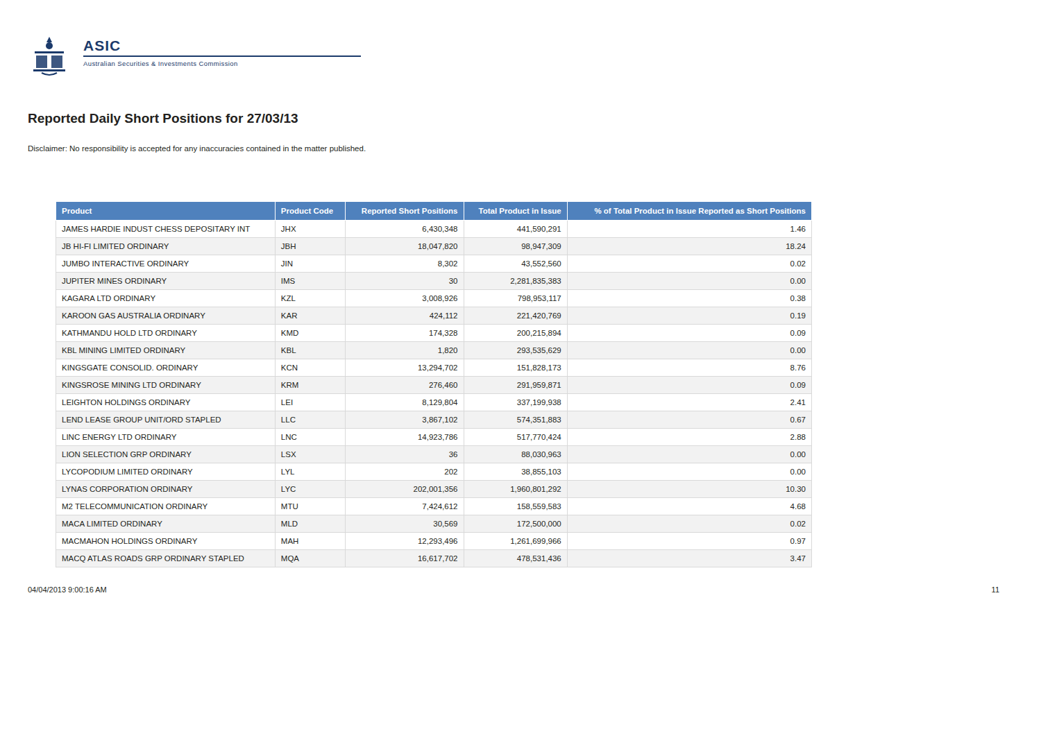ASIC
Australian Securities & Investments Commission
Reported Daily Short Positions for 27/03/13
Disclaimer: No responsibility is accepted for any inaccuracies contained in the matter published.
| Product | Product Code | Reported Short Positions | Total Product in Issue | % of Total Product in Issue Reported as Short Positions |
| --- | --- | --- | --- | --- |
| JAMES HARDIE INDUST CHESS DEPOSITARY INT | JHX | 6,430,348 | 441,590,291 | 1.46 |
| JB HI-FI LIMITED ORDINARY | JBH | 18,047,820 | 98,947,309 | 18.24 |
| JUMBO INTERACTIVE ORDINARY | JIN | 8,302 | 43,552,560 | 0.02 |
| JUPITER MINES ORDINARY | IMS | 30 | 2,281,835,383 | 0.00 |
| KAGARA LTD ORDINARY | KZL | 3,008,926 | 798,953,117 | 0.38 |
| KAROON GAS AUSTRALIA ORDINARY | KAR | 424,112 | 221,420,769 | 0.19 |
| KATHMANDU HOLD LTD ORDINARY | KMD | 174,328 | 200,215,894 | 0.09 |
| KBL MINING LIMITED ORDINARY | KBL | 1,820 | 293,535,629 | 0.00 |
| KINGSGATE CONSOLID. ORDINARY | KCN | 13,294,702 | 151,828,173 | 8.76 |
| KINGSROSE MINING LTD ORDINARY | KRM | 276,460 | 291,959,871 | 0.09 |
| LEIGHTON HOLDINGS ORDINARY | LEI | 8,129,804 | 337,199,938 | 2.41 |
| LEND LEASE GROUP UNIT/ORD STAPLED | LLC | 3,867,102 | 574,351,883 | 0.67 |
| LINC ENERGY LTD ORDINARY | LNC | 14,923,786 | 517,770,424 | 2.88 |
| LION SELECTION GRP ORDINARY | LSX | 36 | 88,030,963 | 0.00 |
| LYCOPODIUM LIMITED ORDINARY | LYL | 202 | 38,855,103 | 0.00 |
| LYNAS CORPORATION ORDINARY | LYC | 202,001,356 | 1,960,801,292 | 10.30 |
| M2 TELECOMMUNICATION ORDINARY | MTU | 7,424,612 | 158,559,583 | 4.68 |
| MACA LIMITED ORDINARY | MLD | 30,569 | 172,500,000 | 0.02 |
| MACMAHON HOLDINGS ORDINARY | MAH | 12,293,496 | 1,261,699,966 | 0.97 |
| MACQ ATLAS ROADS GRP ORDINARY STAPLED | MQA | 16,617,702 | 478,531,436 | 3.47 |
04/04/2013 9:00:16 AM
11